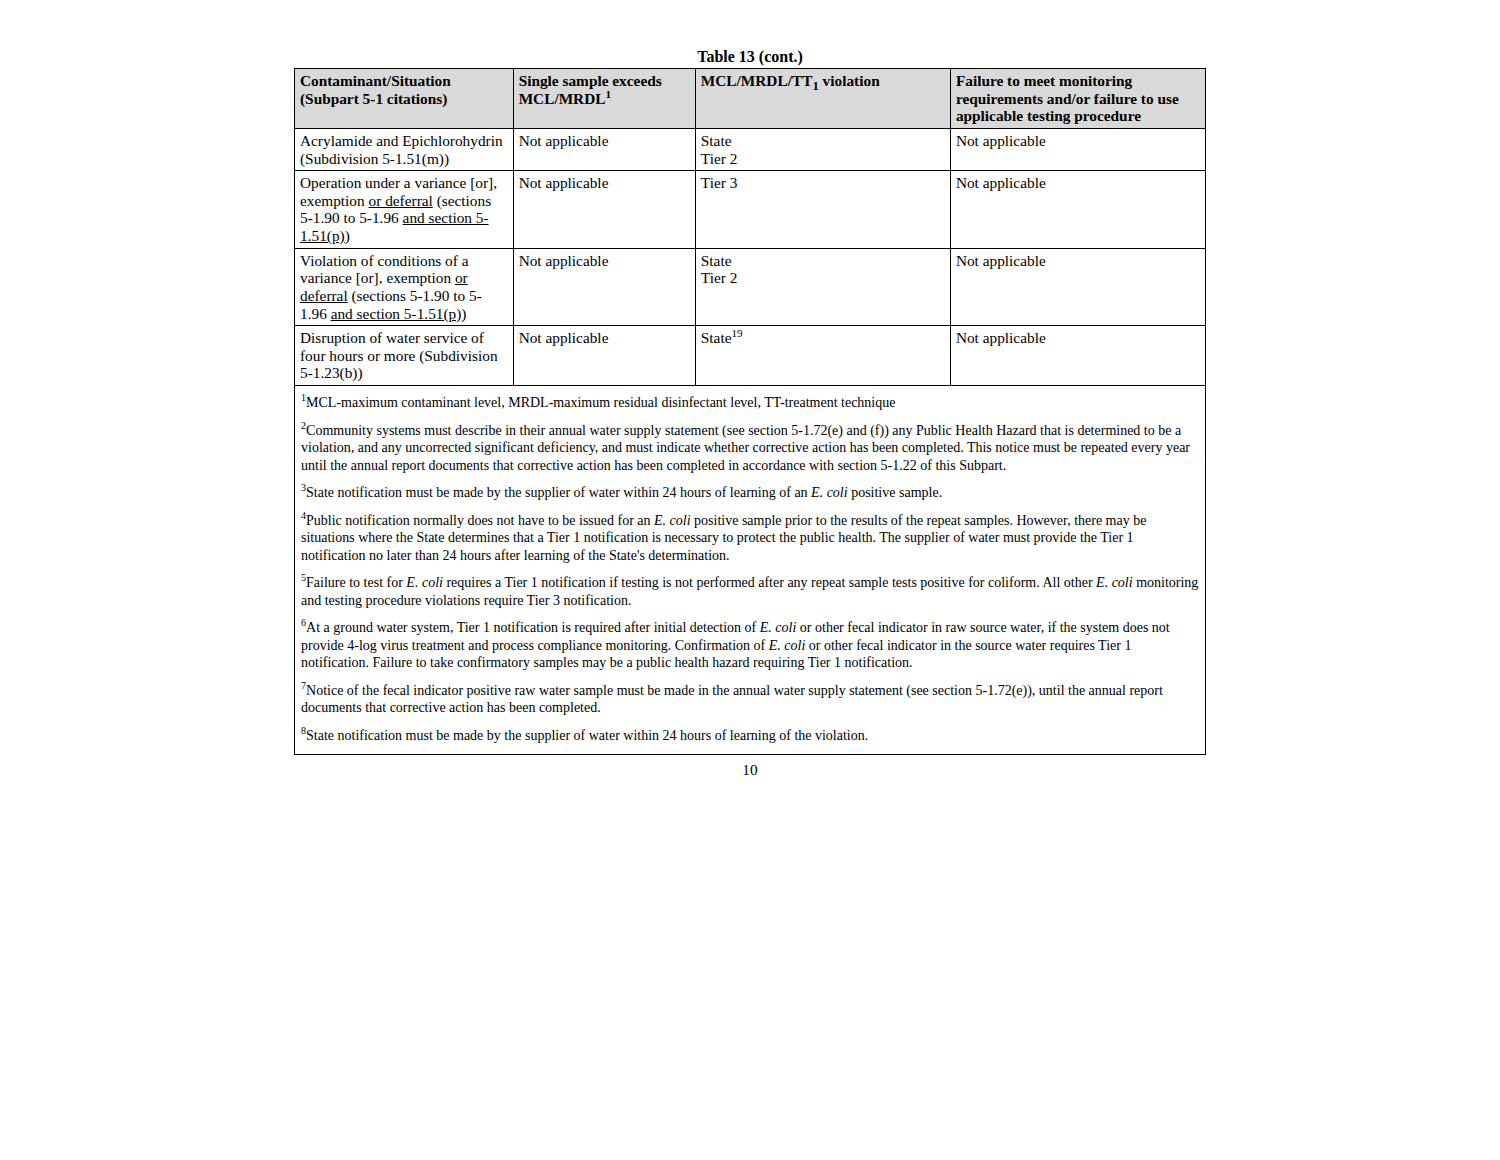Table 13 (cont.)
| Contaminant/Situation (Subpart 5-1 citations) | Single sample exceeds MCL/MRDL 1 | MCL/MRDL/TT 1 violation | Failure to meet monitoring requirements and/or failure to use applicable testing procedure |
| --- | --- | --- | --- |
| Acrylamide and Epichlorohydrin (Subdivision 5-1.51(m)) | Not applicable | State Tier 2 | Not applicable |
| Operation under a variance [or], exemption or deferral (sections 5-1.90 to 5-1.96 and section 5-1.51(p) ) | Not applicable | Tier 3 | Not applicable |
| Violation of conditions of a variance [or], exemption or deferral (sections 5-1.90 to 5-1.96 and section 5-1.51(p) ) | Not applicable | State Tier 2 | Not applicable |
| Disruption of water service of four hours or more (Subdivision 5-1.23(b)) | Not applicable | State 19 | Not applicable |
1MCL-maximum contaminant level, MRDL-maximum residual disinfectant level, TT-treatment technique
2Community systems must describe in their annual water supply statement (see section 5-1.72(e) and (f)) any Public Health Hazard that is determined to be a violation, and any uncorrected significant deficiency, and must indicate whether corrective action has been completed. This notice must be repeated every year until the annual report documents that corrective action has been completed in accordance with section 5-1.22 of this Subpart.
3State notification must be made by the supplier of water within 24 hours of learning of an E. coli positive sample.
4Public notification normally does not have to be issued for an E. coli positive sample prior to the results of the repeat samples. However, there may be situations where the State determines that a Tier 1 notification is necessary to protect the public health. The supplier of water must provide the Tier 1 notification no later than 24 hours after learning of the State's determination.
5Failure to test for E. coli requires a Tier 1 notification if testing is not performed after any repeat sample tests positive for coliform. All other E. coli monitoring and testing procedure violations require Tier 3 notification.
6At a ground water system, Tier 1 notification is required after initial detection of E. coli or other fecal indicator in raw source water, if the system does not provide 4-log virus treatment and process compliance monitoring. Confirmation of E. coli or other fecal indicator in the source water requires Tier 1 notification. Failure to take confirmatory samples may be a public health hazard requiring Tier 1 notification.
7Notice of the fecal indicator positive raw water sample must be made in the annual water supply statement (see section 5-1.72(e)), until the annual report documents that corrective action has been completed.
8State notification must be made by the supplier of water within 24 hours of learning of the violation.
10